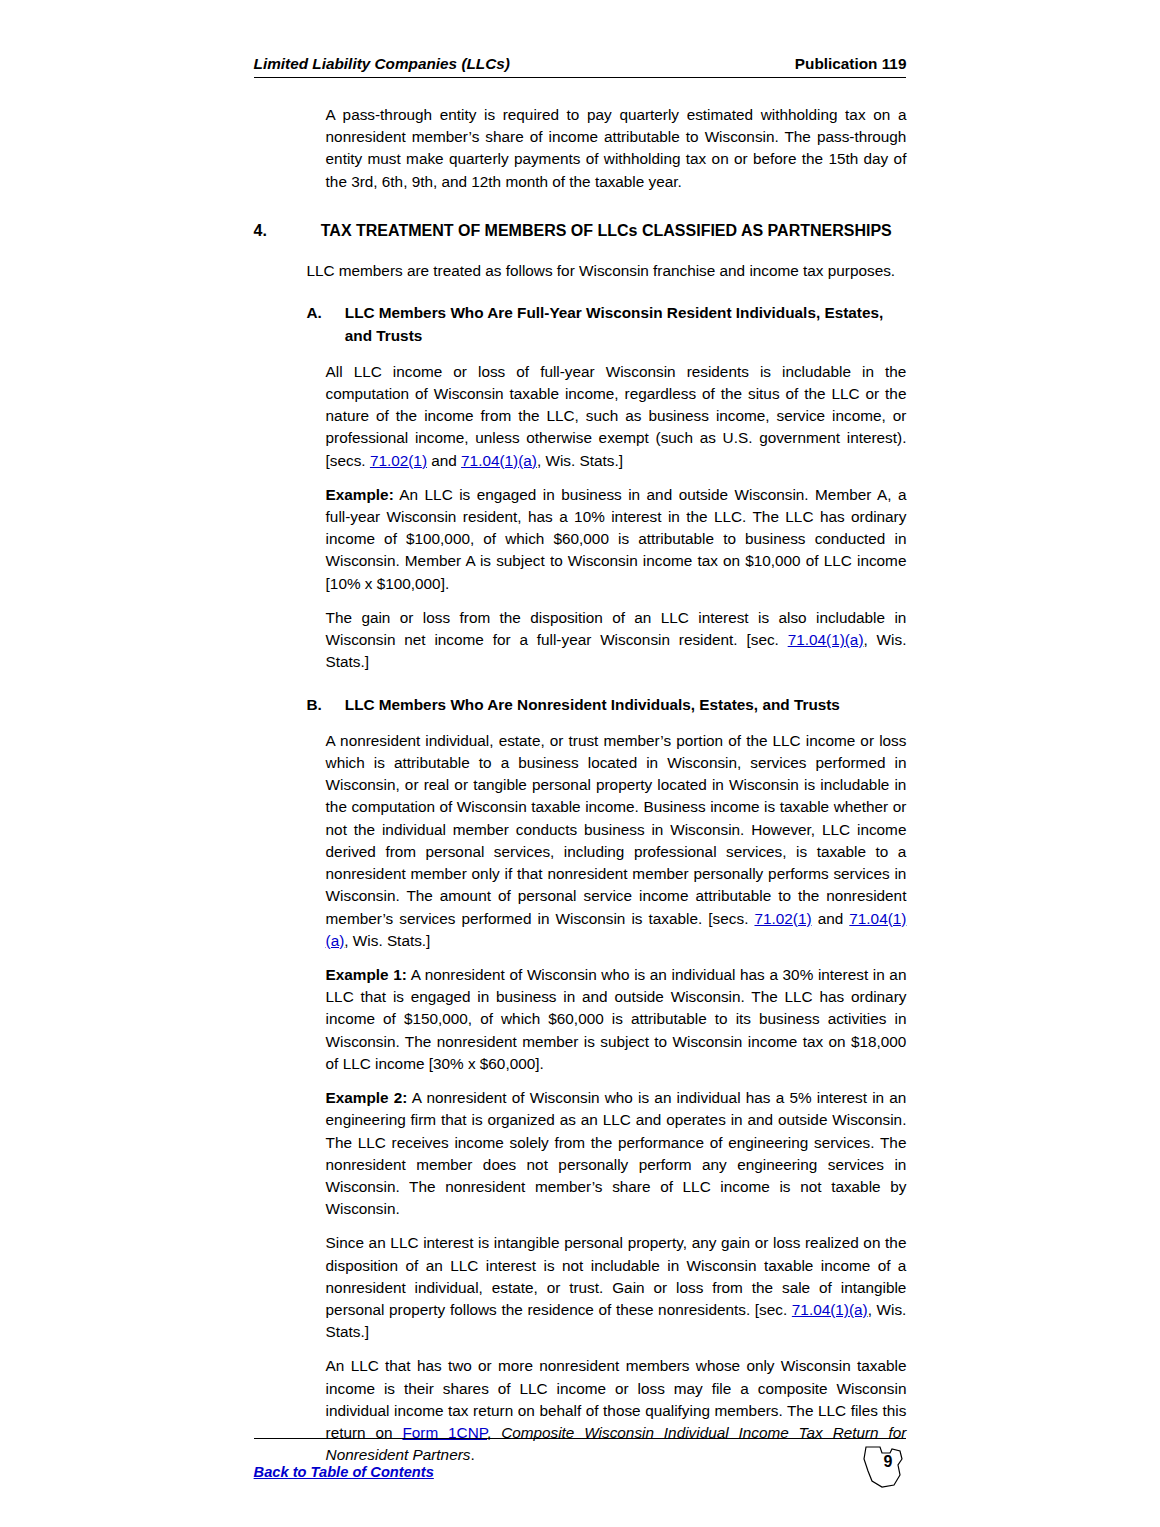Limited Liability Companies (LLCs)
Publication 119
A pass-through entity is required to pay quarterly estimated withholding tax on a nonresident member’s share of income attributable to Wisconsin. The pass-through entity must make quarterly payments of withholding tax on or before the 15th day of the 3rd, 6th, 9th, and 12th month of the taxable year.
4. TAX TREATMENT OF MEMBERS OF LLCs CLASSIFIED AS PARTNERSHIPS
LLC members are treated as follows for Wisconsin franchise and income tax purposes.
A. LLC Members Who Are Full-Year Wisconsin Resident Individuals, Estates, and Trusts
All LLC income or loss of full-year Wisconsin residents is includable in the computation of Wisconsin taxable income, regardless of the situs of the LLC or the nature of the income from the LLC, such as business income, service income, or professional income, unless otherwise exempt (such as U.S. government interest). [secs. 71.02(1) and 71.04(1)(a), Wis. Stats.]
Example: An LLC is engaged in business in and outside Wisconsin. Member A, a full-year Wisconsin resident, has a 10% interest in the LLC. The LLC has ordinary income of $100,000, of which $60,000 is attributable to business conducted in Wisconsin. Member A is subject to Wisconsin income tax on $10,000 of LLC income [10% x $100,000].
The gain or loss from the disposition of an LLC interest is also includable in Wisconsin net income for a full-year Wisconsin resident. [sec. 71.04(1)(a), Wis. Stats.]
B. LLC Members Who Are Nonresident Individuals, Estates, and Trusts
A nonresident individual, estate, or trust member’s portion of the LLC income or loss which is attributable to a business located in Wisconsin, services performed in Wisconsin, or real or tangible personal property located in Wisconsin is includable in the computation of Wisconsin taxable income. Business income is taxable whether or not the individual member conducts business in Wisconsin. However, LLC income derived from personal services, including professional services, is taxable to a nonresident member only if that nonresident member personally performs services in Wisconsin. The amount of personal service income attributable to the nonresident member’s services performed in Wisconsin is taxable. [secs. 71.02(1) and 71.04(1)(a), Wis. Stats.]
Example 1: A nonresident of Wisconsin who is an individual has a 30% interest in an LLC that is engaged in business in and outside Wisconsin. The LLC has ordinary income of $150,000, of which $60,000 is attributable to its business activities in Wisconsin. The nonresident member is subject to Wisconsin income tax on $18,000 of LLC income [30% x $60,000].
Example 2: A nonresident of Wisconsin who is an individual has a 5% interest in an engineering firm that is organized as an LLC and operates in and outside Wisconsin. The LLC receives income solely from the performance of engineering services. The nonresident member does not personally perform any engineering services in Wisconsin. The nonresident member’s share of LLC income is not taxable by Wisconsin.
Since an LLC interest is intangible personal property, any gain or loss realized on the disposition of an LLC interest is not includable in Wisconsin taxable income of a nonresident individual, estate, or trust. Gain or loss from the sale of intangible personal property follows the residence of these nonresidents. [sec. 71.04(1)(a), Wis. Stats.]
An LLC that has two or more nonresident members whose only Wisconsin taxable income is their shares of LLC income or loss may file a composite Wisconsin individual income tax return on behalf of those qualifying members. The LLC files this return on Form 1CNP, Composite Wisconsin Individual Income Tax Return for Nonresident Partners.
Back to Table of Contents
9